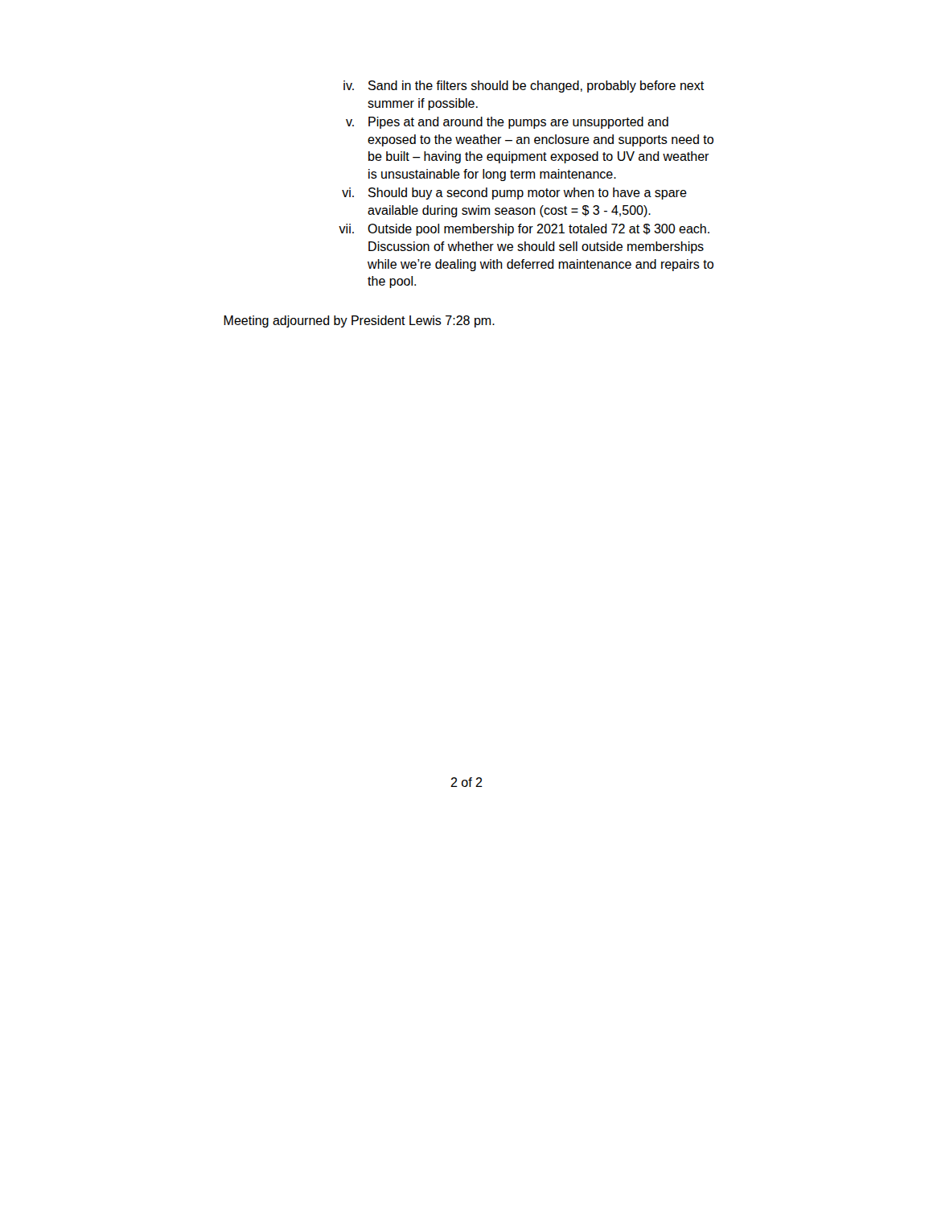Sand in the filters should be changed, probably before next summer if possible.
Pipes at and around the pumps are unsupported and exposed to the weather – an enclosure and supports need to be built – having the equipment exposed to UV and weather is unsustainable for long term maintenance.
Should buy a second pump motor when to have a spare available during swim season (cost = $ 3 - 4,500).
Outside pool membership for 2021 totaled 72 at $ 300 each. Discussion of whether we should sell outside memberships while we’re dealing with deferred maintenance and repairs to the pool.
Meeting adjourned by President Lewis 7:28 pm.
2 of 2